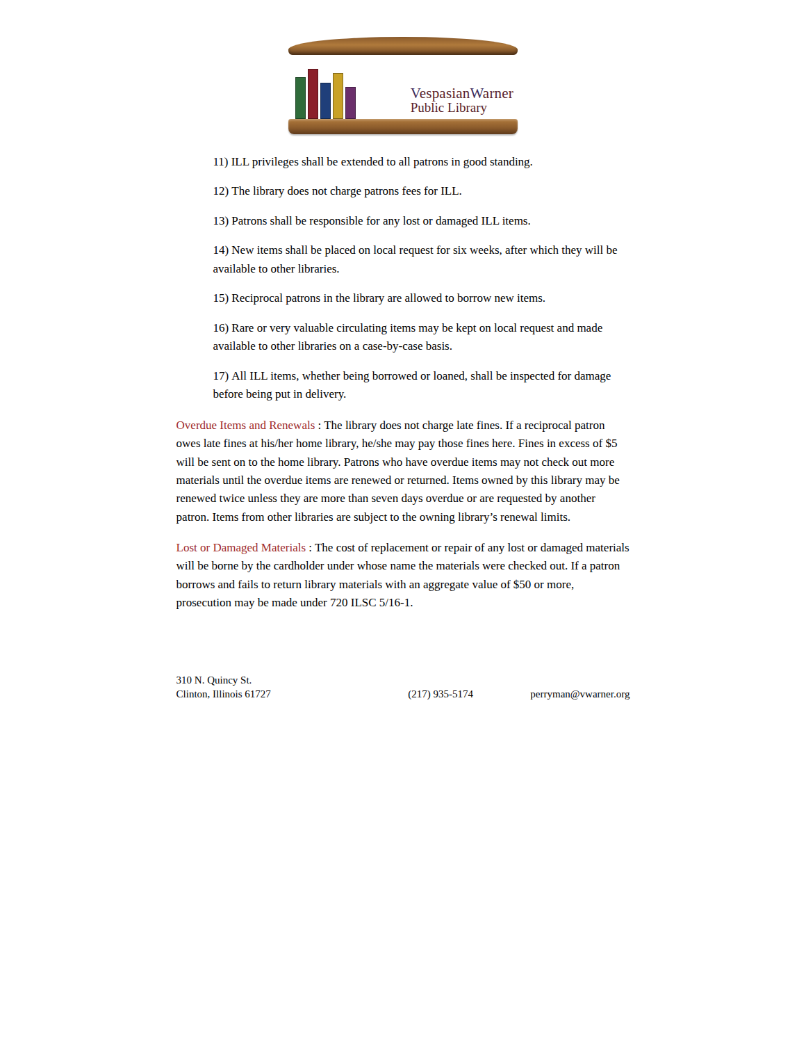VespasianWarner
Public Library
11) ILL privileges shall be extended to all patrons in good standing.
12) The library does not charge patrons fees for ILL.
13) Patrons shall be responsible for any lost or damaged ILL items.
14) New items shall be placed on local request for six weeks, after which they will be available to other libraries.
15) Reciprocal patrons in the library are allowed to borrow new items.
16) Rare or very valuable circulating items may be kept on local request and made available to other libraries on a case-by-case basis.
17) All ILL items, whether being borrowed or loaned, shall be inspected for damage before being put in delivery.
Overdue Items and Renewals : The library does not charge late fines. If a reciprocal patron owes late fines at his/her home library, he/she may pay those fines here. Fines in excess of $5 will be sent on to the home library. Patrons who have overdue items may not check out more materials until the overdue items are renewed or returned. Items owned by this library may be renewed twice unless they are more than seven days overdue or are requested by another patron. Items from other libraries are subject to the owning library’s renewal limits.
Lost or Damaged Materials : The cost of replacement or repair of any lost or damaged materials will be borne by the cardholder under whose name the materials were checked out. If a patron borrows and fails to return library materials with an aggregate value of $50 or more, prosecution may be made under 720 ILSC 5/16-1.
310 N. Quincy St.
Clinton, Illinois 61727
(217) 935-5174
perryman@vwarner.org